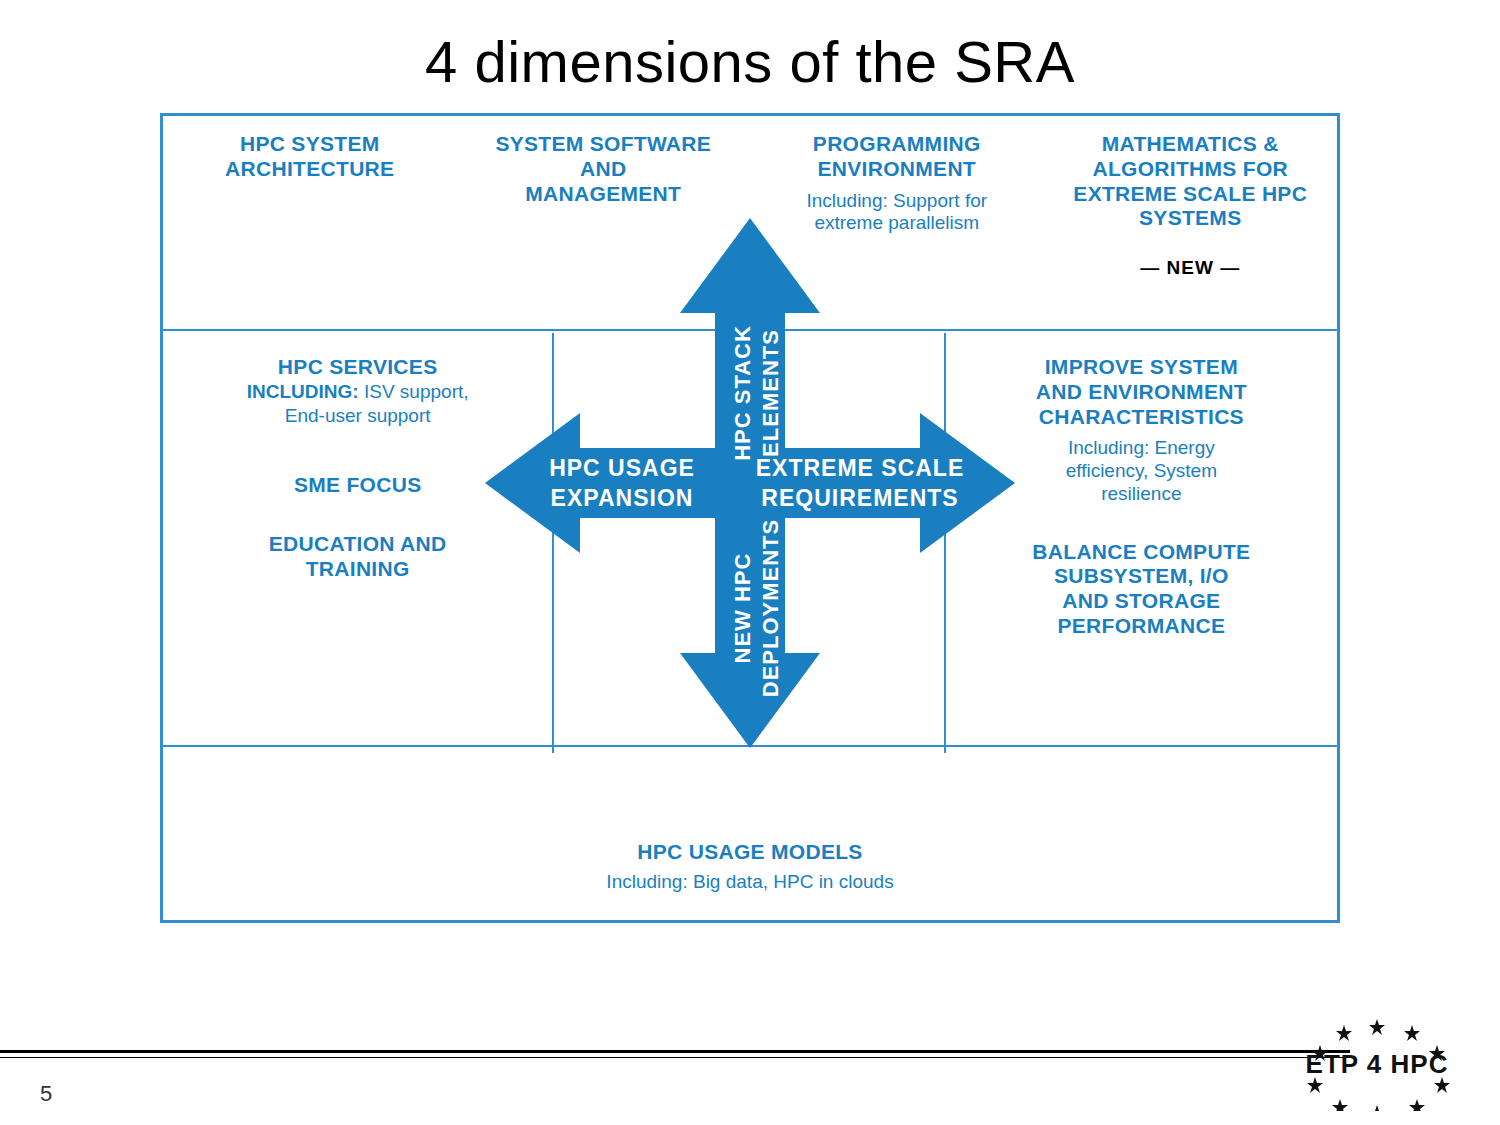4 dimensions of the SRA
HPC SYSTEM
ARCHITECTURE
SYSTEM SOFTWARE AND
MANAGEMENT
PROGRAMMING
ENVIRONMENT
Including: Support for
extreme parallelism
MATHEMATICS &
ALGORITHMS FOR
EXTREME SCALE HPC
SYSTEMS
— NEW —
HPC SERVICES
INCLUDING: ISV support,
End-user support
SME FOCUS
EDUCATION AND
TRAINING
IMPROVE SYSTEM
AND ENVIRONMENT
CHARACTERISTICS
Including: Energy
efficiency, System
resilience
BALANCE COMPUTE
SUBSYSTEM, I/O
AND STORAGE
PERFORMANCE
HPC USAGE MODELS
Including: Big data, HPC in clouds
HPC STACK ELEMENTS NEW HPC DEPLOYMENTS HPC USAGE EXPANSION EXTREME SCALE REQUIREMENTS
5
ETP 4 HPC